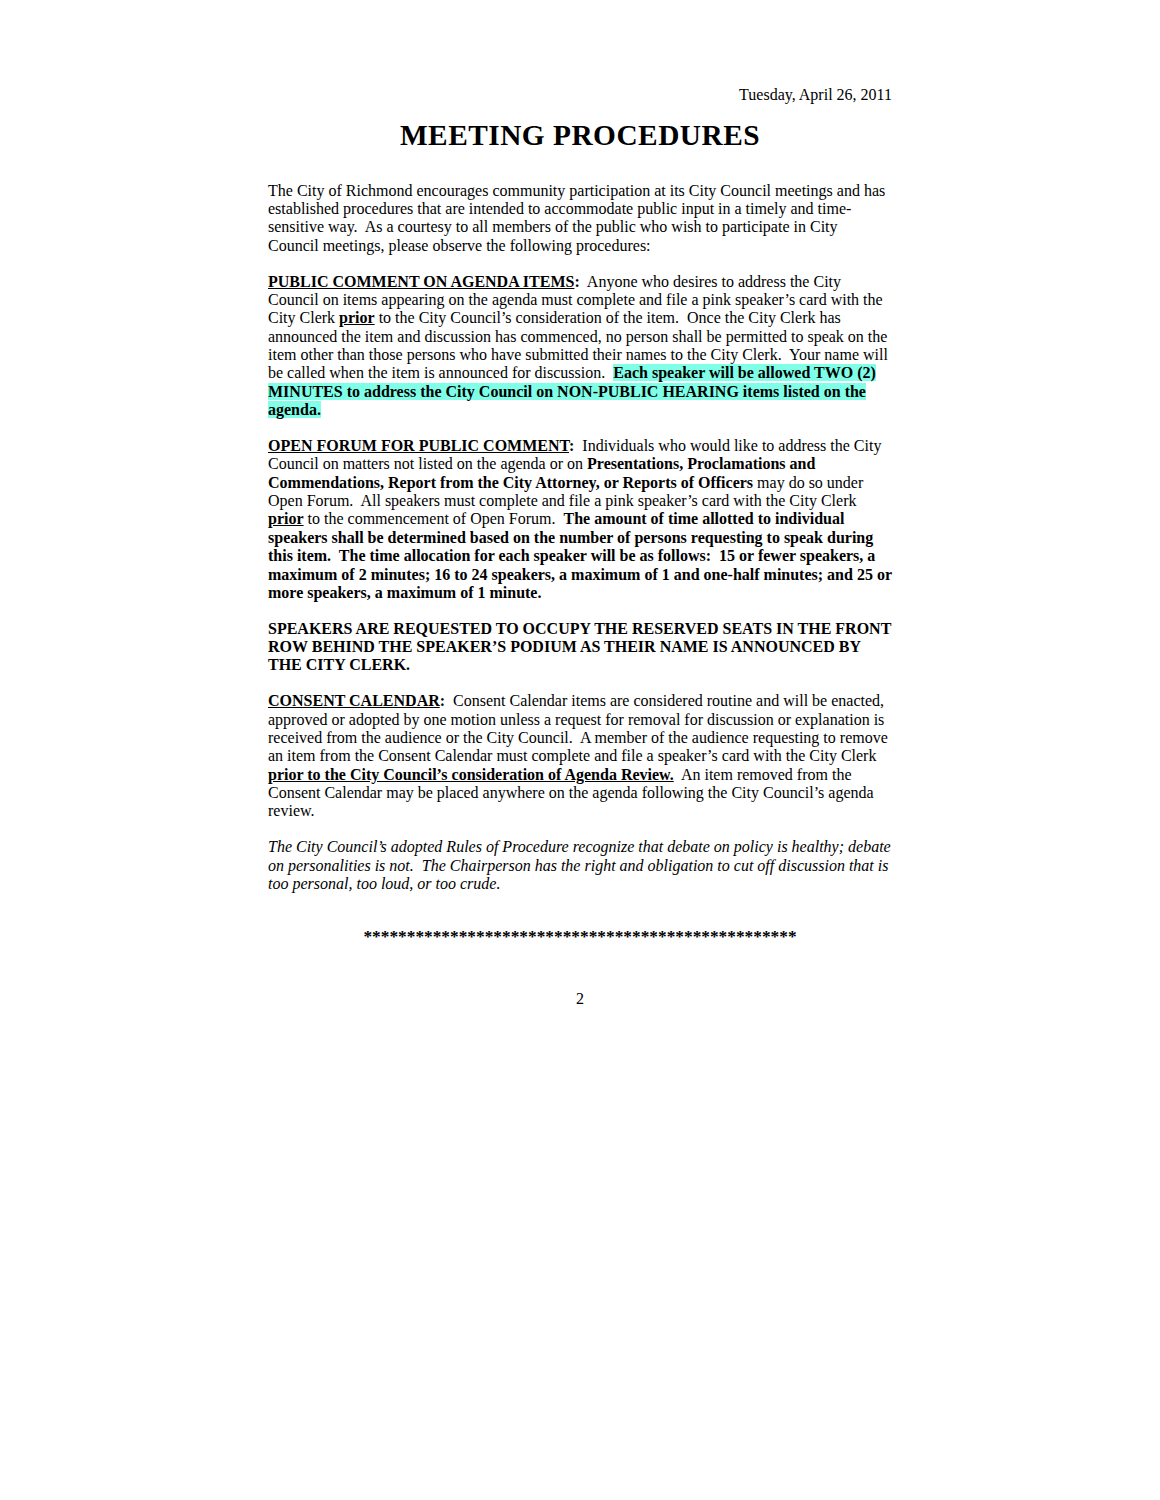Tuesday, April 26, 2011
MEETING PROCEDURES
The City of Richmond encourages community participation at its City Council meetings and has established procedures that are intended to accommodate public input in a timely and time-sensitive way. As a courtesy to all members of the public who wish to participate in City Council meetings, please observe the following procedures:
PUBLIC COMMENT ON AGENDA ITEMS: Anyone who desires to address the City Council on items appearing on the agenda must complete and file a pink speaker’s card with the City Clerk prior to the City Council’s consideration of the item. Once the City Clerk has announced the item and discussion has commenced, no person shall be permitted to speak on the item other than those persons who have submitted their names to the City Clerk. Your name will be called when the item is announced for discussion. Each speaker will be allowed TWO (2) MINUTES to address the City Council on NON-PUBLIC HEARING items listed on the agenda.
OPEN FORUM FOR PUBLIC COMMENT: Individuals who would like to address the City Council on matters not listed on the agenda or on Presentations, Proclamations and Commendations, Report from the City Attorney, or Reports of Officers may do so under Open Forum. All speakers must complete and file a pink speaker’s card with the City Clerk prior to the commencement of Open Forum. The amount of time allotted to individual speakers shall be determined based on the number of persons requesting to speak during this item. The time allocation for each speaker will be as follows: 15 or fewer speakers, a maximum of 2 minutes; 16 to 24 speakers, a maximum of 1 and one-half minutes; and 25 or more speakers, a maximum of 1 minute.
SPEAKERS ARE REQUESTED TO OCCUPY THE RESERVED SEATS IN THE FRONT ROW BEHIND THE SPEAKER’S PODIUM AS THEIR NAME IS ANNOUNCED BY THE CITY CLERK.
CONSENT CALENDAR: Consent Calendar items are considered routine and will be enacted, approved or adopted by one motion unless a request for removal for discussion or explanation is received from the audience or the City Council. A member of the audience requesting to remove an item from the Consent Calendar must complete and file a speaker’s card with the City Clerk prior to the City Council’s consideration of Agenda Review. An item removed from the Consent Calendar may be placed anywhere on the agenda following the City Council’s agenda review.
The City Council’s adopted Rules of Procedure recognize that debate on policy is healthy; debate on personalities is not. The Chairperson has the right and obligation to cut off discussion that is too personal, too loud, or too crude.
**************************************************
2